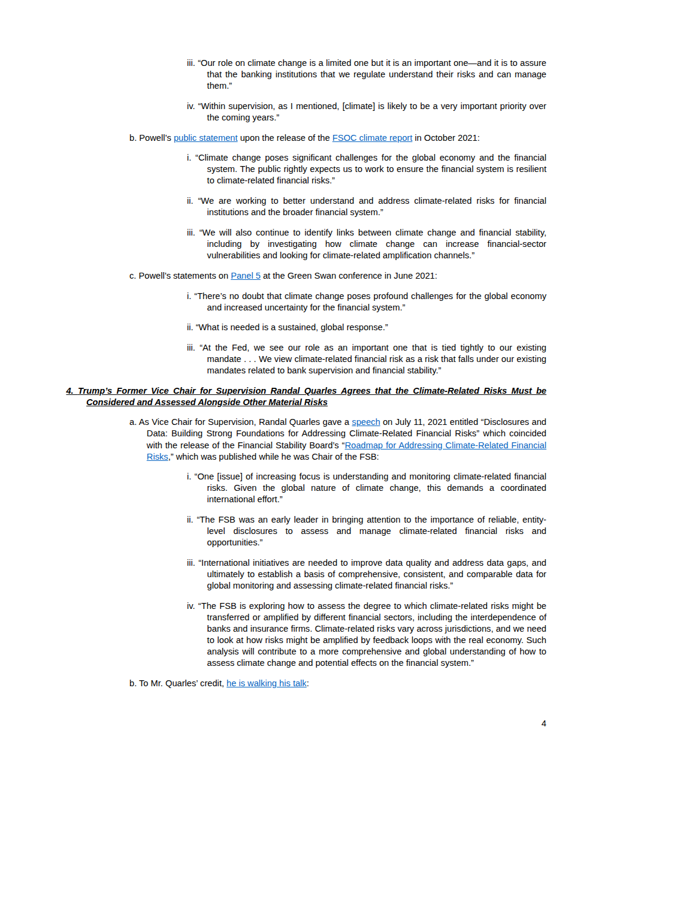iii. “Our role on climate change is a limited one but it is an important one—and it is to assure that the banking institutions that we regulate understand their risks and can manage them.”
iv. “Within supervision, as I mentioned, [climate] is likely to be a very important priority over the coming years.”
b. Powell’s public statement upon the release of the FSOC climate report in October 2021:
i. “Climate change poses significant challenges for the global economy and the financial system. The public rightly expects us to work to ensure the financial system is resilient to climate-related financial risks.”
ii. “We are working to better understand and address climate-related risks for financial institutions and the broader financial system.”
iii. “We will also continue to identify links between climate change and financial stability, including by investigating how climate change can increase financial-sector vulnerabilities and looking for climate-related amplification channels.”
c. Powell’s statements on Panel 5 at the Green Swan conference in June 2021:
i. “There’s no doubt that climate change poses profound challenges for the global economy and increased uncertainty for the financial system.”
ii. “What is needed is a sustained, global response.”
iii. “At the Fed, we see our role as an important one that is tied tightly to our existing mandate . . . We view climate-related financial risk as a risk that falls under our existing mandates related to bank supervision and financial stability.”
4. Trump’s Former Vice Chair for Supervision Randal Quarles Agrees that the Climate-Related Risks Must be Considered and Assessed Alongside Other Material Risks
a. As Vice Chair for Supervision, Randal Quarles gave a speech on July 11, 2021 entitled “Disclosures and Data: Building Strong Foundations for Addressing Climate-Related Financial Risks” which coincided with the release of the Financial Stability Board’s “Roadmap for Addressing Climate-Related Financial Risks,” which was published while he was Chair of the FSB:
i. “One [issue] of increasing focus is understanding and monitoring climate-related financial risks. Given the global nature of climate change, this demands a coordinated international effort.”
ii. “The FSB was an early leader in bringing attention to the importance of reliable, entity-level disclosures to assess and manage climate-related financial risks and opportunities.”
iii. “International initiatives are needed to improve data quality and address data gaps, and ultimately to establish a basis of comprehensive, consistent, and comparable data for global monitoring and assessing climate-related financial risks.”
iv. “The FSB is exploring how to assess the degree to which climate-related risks might be transferred or amplified by different financial sectors, including the interdependence of banks and insurance firms. Climate-related risks vary across jurisdictions, and we need to look at how risks might be amplified by feedback loops with the real economy. Such analysis will contribute to a more comprehensive and global understanding of how to assess climate change and potential effects on the financial system.”
b. To Mr. Quarles’ credit, he is walking his talk:
4